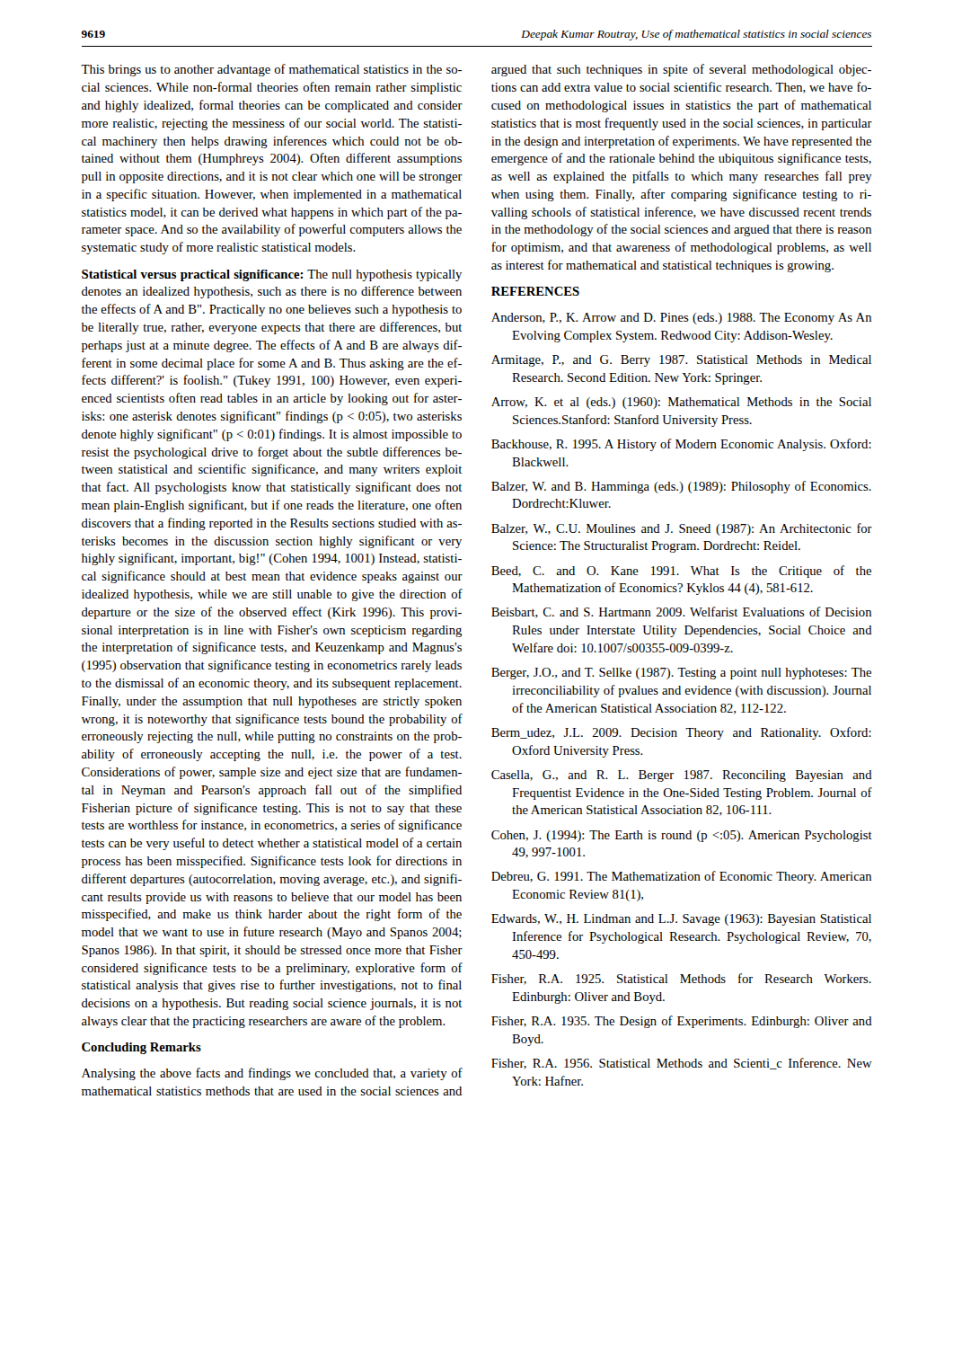9619 Deepak Kumar Routray, Use of mathematical statistics in social sciences
This brings us to another advantage of mathematical statistics in the social sciences. While non-formal theories often remain rather simplistic and highly idealized, formal theories can be complicated and consider more realistic, rejecting the messiness of our social world. The statistical machinery then helps drawing inferences which could not be obtained without them (Humphreys 2004). Often different assumptions pull in opposite directions, and it is not clear which one will be stronger in a specific situation. However, when implemented in a mathematical statistics model, it can be derived what happens in which part of the parameter space. And so the availability of powerful computers allows the systematic study of more realistic statistical models.
Statistical versus practical significance: The null hypothesis typically denotes an idealized hypothesis, such as there is no difference between the effects of A and B". Practically no one believes such a hypothesis to be literally true, rather, everyone expects that there are differences, but perhaps just at a minute degree. The effects of A and B are always different in some decimal place for some A and B. Thus asking are the effects different?' is foolish." (Tukey 1991, 100) However, even experienced scientists often read tables in an article by looking out for asterisks: one asterisk denotes significant" findings (p < 0:05), two asterisks denote highly significant" (p < 0:01) findings. It is almost impossible to resist the psychological drive to forget about the subtle differences between statistical and scientific significance, and many writers exploit that fact. All psychologists know that statistically significant does not mean plain-English significant, but if one reads the literature, one often discovers that a finding reported in the Results sections studied with asterisks becomes in the discussion section highly significant or very highly significant, important, big!" (Cohen 1994, 1001) Instead, statistical significance should at best mean that evidence speaks against our idealized hypothesis, while we are still unable to give the direction of departure or the size of the observed effect (Kirk 1996). This provisional interpretation is in line with Fisher's own scepticism regarding the interpretation of significance tests, and Keuzenkamp and Magnus's (1995) observation that significance testing in econometrics rarely leads to the dismissal of an economic theory, and its subsequent replacement. Finally, under the assumption that null hypotheses are strictly spoken wrong, it is noteworthy that significance tests bound the probability of erroneously rejecting the null, while putting no constraints on the probability of erroneously accepting the null, i.e. the power of a test. Considerations of power, sample size and eject size that are fundamental in Neyman and Pearson's approach fall out of the simplified Fisherian picture of significance testing. This is not to say that these tests are worthless for instance, in econometrics, a series of significance tests can be very useful to detect whether a statistical model of a certain process has been misspecified. Significance tests look for directions in different departures (autocorrelation, moving average, etc.), and significant results provide us with reasons to believe that our model has been misspecified, and make us think harder about the right form of the model that we want to use in future research (Mayo and Spanos 2004; Spanos 1986). In that spirit, it should be stressed once more that Fisher considered significance tests to be a preliminary, explorative form of statistical analysis that gives rise to further investigations, not to final decisions on a hypothesis. But reading social science journals, it is not always clear that the practicing researchers are aware of the problem.
Concluding Remarks
Analysing the above facts and findings we concluded that, a variety of mathematical statistics methods that are used in the social sciences and argued that such techniques in spite of several methodological objections can add extra value to social scientific research. Then, we have focused on methodological issues in statistics the part of mathematical statistics that is most frequently used in the social sciences, in particular in the design and interpretation of experiments. We have represented the emergence of and the rationale behind the ubiquitous significance tests, as well as explained the pitfalls to which many researches fall prey when using them. Finally, after comparing significance testing to rivalling schools of statistical inference, we have discussed recent trends in the methodology of the social sciences and argued that there is reason for optimism, and that awareness of methodological problems, as well as interest for mathematical and statistical techniques is growing.
REFERENCES
Anderson, P., K. Arrow and D. Pines (eds.) 1988. The Economy As An Evolving Complex System. Redwood City: Addison-Wesley.
Armitage, P., and G. Berry 1987. Statistical Methods in Medical Research. Second Edition. New York: Springer.
Arrow, K. et al (eds.) (1960): Mathematical Methods in the Social Sciences.Stanford: Stanford University Press.
Backhouse, R. 1995. A History of Modern Economic Analysis. Oxford: Blackwell.
Balzer, W. and B. Hamminga (eds.) (1989): Philosophy of Economics. Dordrecht:Kluwer.
Balzer, W., C.U. Moulines and J. Sneed (1987): An Architectonic for Science: The Structuralist Program. Dordrecht: Reidel.
Beed, C. and O. Kane 1991. What Is the Critique of the Mathematization of Economics? Kyklos 44 (4), 581-612.
Beisbart, C. and S. Hartmann 2009. Welfarist Evaluations of Decision Rules under Interstate Utility Dependencies, Social Choice and Welfare doi: 10.1007/s00355-009-0399-z.
Berger, J.O., and T. Sellke (1987). Testing a point null hyphoteses: The irreconciliability of pvalues and evidence (with discussion). Journal of the American Statistical Association 82, 112-122.
Berm_udez, J.L. 2009. Decision Theory and Rationality. Oxford: Oxford University Press.
Casella, G., and R. L. Berger 1987. Reconciling Bayesian and Frequentist Evidence in the One-Sided Testing Problem. Journal of the American Statistical Association 82, 106-111.
Cohen, J. (1994): The Earth is round (p <:05). American Psychologist 49, 997-1001.
Debreu, G. 1991. The Mathematization of Economic Theory. American Economic Review 81(1),
Edwards, W., H. Lindman and L.J. Savage (1963): Bayesian Statistical Inference for Psychological Research. Psychological Review, 70, 450-499.
Fisher, R.A. 1925. Statistical Methods for Research Workers. Edinburgh: Oliver and Boyd.
Fisher, R.A. 1935. The Design of Experiments. Edinburgh: Oliver and Boyd.
Fisher, R.A. 1956. Statistical Methods and Scienti_c Inference. New York: Hafner.